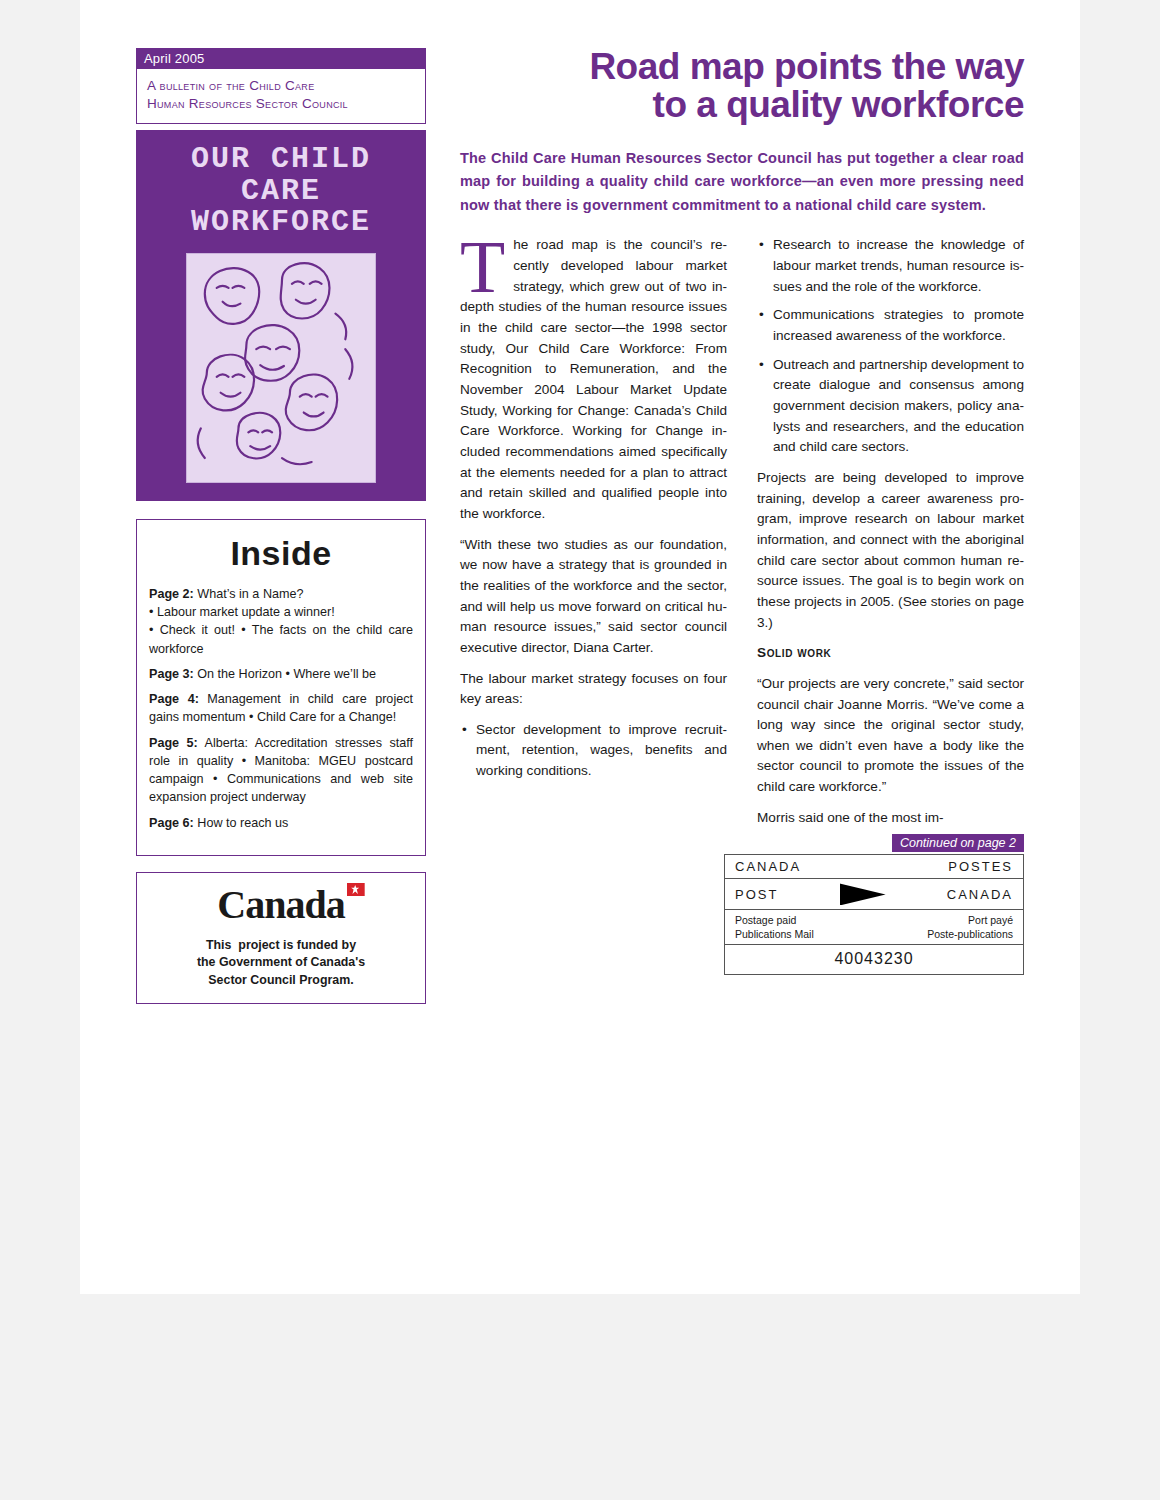April 2005
A bulletin of the Child Care
Human Resources Sector Council
OUR CHILD CARE
WORKFORCE
Inside
Page 2: What’s in a Name?
• Labour market update a winner!
• Check it out! • The facts on the child care workforce
Page 3: On the Horizon • Where we’ll be
Page 4: Management in child care project gains momentum • Child Care for a Change!
Page 5: Alberta: Accreditation stresses staff role in quality • Manitoba: MGEU postcard campaign • Communications and web site expansion project underway
Page 6: How to reach us
Canada
This project is funded by
the Government of Canada's
Sector Council Program.
Road map points the way
to a quality workforce
The Child Care Human Resources Sector Council has put together a clear road map for building a quality child care workforce—an even more pressing need now that there is government commitment to a national child care system.
The road map is the council’s recently developed labour market strategy, which grew out of two in-depth studies of the human resource issues in the child care sector—the 1998 sector study, Our Child Care Workforce: From Recognition to Remuneration, and the November 2004 Labour Market Update Study, Working for Change: Canada’s Child Care Workforce. Working for Change included recommendations aimed specifically at the elements needed for a plan to attract and retain skilled and qualified people into the workforce.
“With these two studies as our foundation, we now have a strategy that is grounded in the realities of the workforce and the sector, and will help us move forward on critical human resource issues,” said sector council executive director, Diana Carter.
The labour market strategy focuses on four key areas:
Sector development to improve recruitment, retention, wages, benefits and working conditions.
Research to increase the knowledge of labour market trends, human resource issues and the role of the workforce.
Communications strategies to promote increased awareness of the workforce.
Outreach and partnership development to create dialogue and consensus among government decision makers, policy analysts and researchers, and the education and child care sectors.
Projects are being developed to improve training, develop a career awareness program, improve research on labour market information, and connect with the aboriginal child care sector about common human resource issues. The goal is to begin work on these projects in 2005. (See stories on page 3.)
Solid work
“Our projects are very concrete,” said sector council chair Joanne Morris. “We’ve come a long way since the original sector study, when we didn’t even have a body like the sector council to promote the issues of the child care workforce.”
Morris said one of the most im-
Continued on page 2
CANADA POSTES
POST CANADA
Postage paid Port payé
Publications Mail Poste-publications
40043230